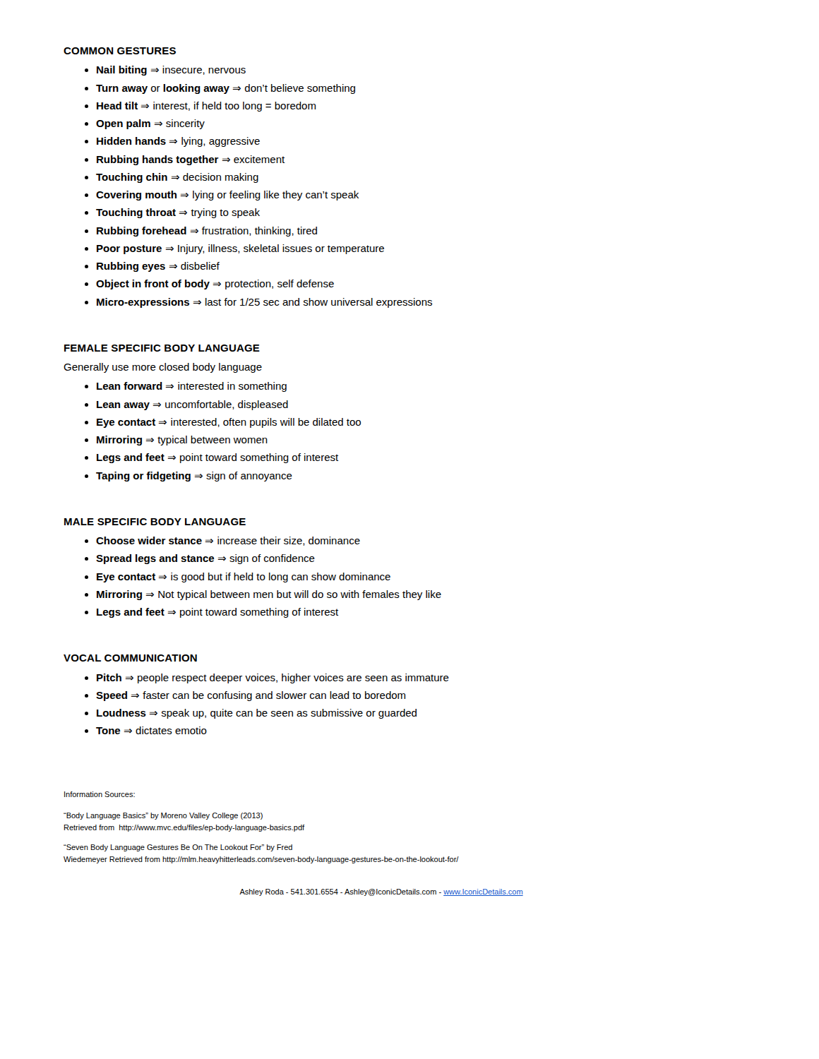Common Gestures
Nail biting ⇒ insecure, nervous
Turn away or looking away ⇒ don’t believe something
Head tilt ⇒ interest, if held too long = boredom
Open palm ⇒ sincerity
Hidden hands ⇒ lying, aggressive
Rubbing hands together ⇒ excitement
Touching chin ⇒ decision making
Covering mouth ⇒ lying or feeling like they can’t speak
Touching throat ⇒ trying to speak
Rubbing forehead ⇒ frustration, thinking, tired
Poor posture ⇒ Injury, illness, skeletal issues or temperature
Rubbing eyes ⇒ disbelief
Object in front of body ⇒ protection, self defense
Micro-expressions ⇒ last for 1/25 sec and show universal expressions
Female Specific Body Language
Generally use more closed body language
Lean forward ⇒ interested in something
Lean away ⇒ uncomfortable, displeased
Eye contact ⇒ interested, often pupils will be dilated too
Mirroring ⇒ typical between women
Legs and feet ⇒ point toward something of interest
Taping or fidgeting ⇒ sign of annoyance
Male Specific Body Language
Choose wider stance ⇒ increase their size, dominance
Spread legs and stance ⇒ sign of confidence
Eye contact ⇒ is good but if held to long can show dominance
Mirroring ⇒ Not typical between men but will do so with females they like
Legs and feet ⇒ point toward something of interest
Vocal Communication
Pitch ⇒ people respect deeper voices, higher voices are seen as immature
Speed ⇒ faster can be confusing and slower can lead to boredom
Loudness ⇒ speak up, quite can be seen as submissive or guarded
Tone ⇒ dictates emotio
Information Sources:
“Body Language Basics” by Moreno Valley College (2013)
Retrieved from http://www.mvc.edu/files/ep-body-language-basics.pdf
“Seven Body Language Gestures Be On The Lookout For” by Fred
Wiedemeyer Retrieved from http://mlm.heavyhitterleads.com/seven-body-language-gestures-be-on-the-lookout-for/
Ashley Roda - 541.301.6554 - Ashley@IconicDetails.com - www.IconicDetails.com